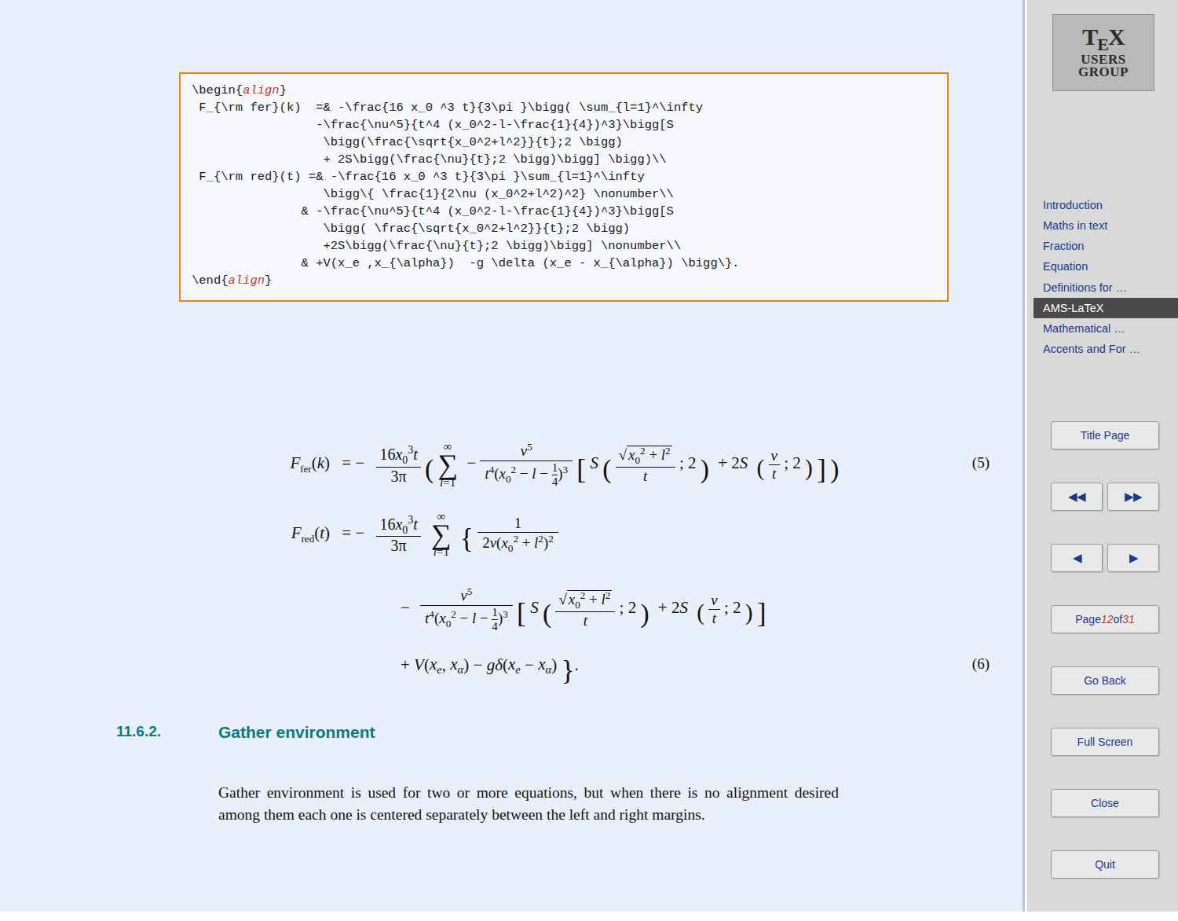\begin{align}
 F_{\rm fer}(k)  =& -\frac{16 x_0 ^3 t}{3\pi }\bigg( \sum_{l=1}^\infty
                 -\frac{\nu^5}{t^4 (x_0^2-l-\frac{1}{4})^3}\bigg[S
                  \bigg(\frac{\sqrt{x_0^2+l^2}}{t};2 \bigg)
                  + 2S\bigg(\frac{\nu}{t};2 \bigg)\bigg] \bigg)\\
 F_{\rm red}(t) =& -\frac{16 x_0 ^3 t}{3\pi }\sum_{l=1}^\infty
                  \bigg\{ \frac{1}{2\nu (x_0^2+l^2)^2} \nonumber\\
               & -\frac{\nu^5}{t^4 (x_0^2-l-\frac{1}{4})^3}\bigg[S
                  \bigg( \frac{\sqrt{x_0^2+l^2}}{t};2 \bigg)
                  +2S\bigg(\frac{\nu}{t};2 \bigg)\bigg] \nonumber\\
               & +V(x_e ,x_{\alpha})  -g \delta (x_e - x_{\alpha}) \bigg\}.
\end{align}
Ffer(k) = − 16x03t 3π ( ∞ ∑ l=1 − ν5 t4(x02 − l − 14)3 [ S ( √x02 + l2 t ; 2 ) + 2S ( ν t ; 2 ) ] ) (5)
Fred(t) = − 16x03t 3π ∞ ∑ l=1 { 1 2ν(x02 + l2)2
− ν5 t4(x02 − l − 14)3 [ S ( √x02 + l2 t ; 2 ) + 2S ( ν t ; 2 ) ]
+ V(xe, xα) − gδ(xe − xα) }. (6)
11.6.2.
Gather environment
Gather environment is used for two or more equations, but when there is no alignment desired among them each one is centered separately between the left and right margins.
TEX
USERS
GROUP
Introduction Maths in text Fraction Equation Definitions for … AMS-LaTeX Mathematical … Accents and For … Title Page ◀◀ ▶▶ ◀ ▶ Page 12 of 31 Go Back Full Screen Close Quit